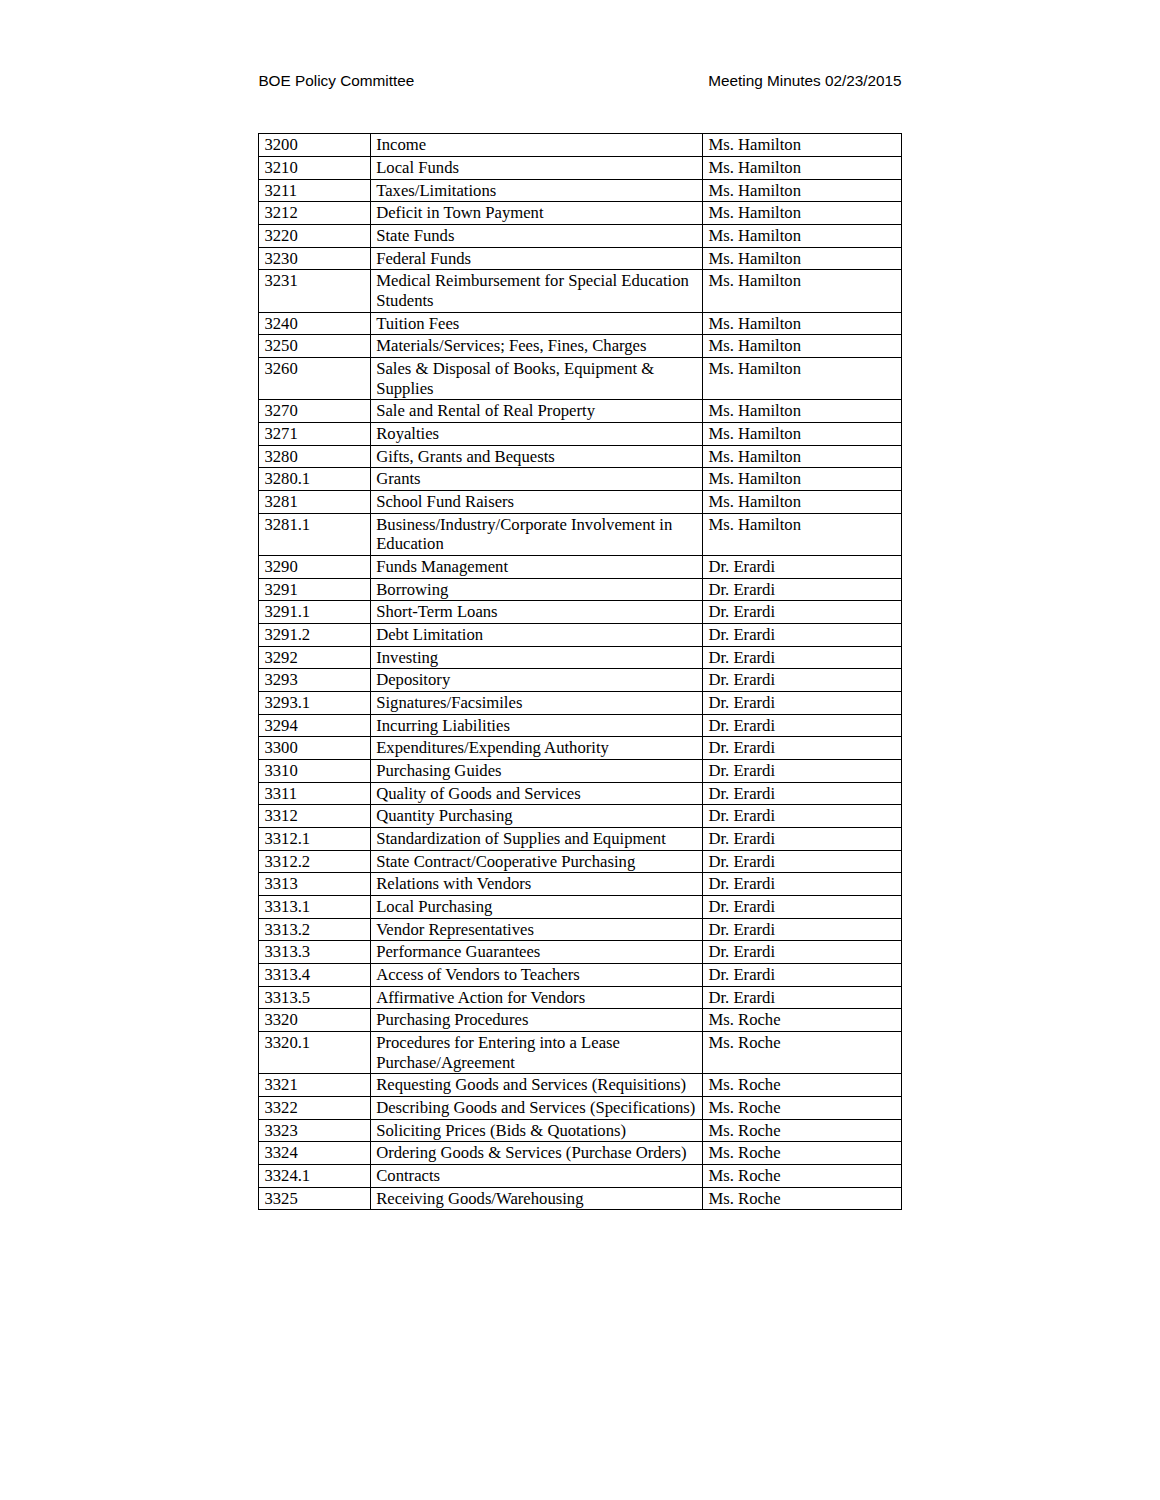BOE Policy Committee Meeting Minutes 02/23/2015
| 3200 | Income | Ms. Hamilton |
| 3210 | Local Funds | Ms. Hamilton |
| 3211 | Taxes/Limitations | Ms. Hamilton |
| 3212 | Deficit in Town Payment | Ms. Hamilton |
| 3220 | State Funds | Ms. Hamilton |
| 3230 | Federal Funds | Ms. Hamilton |
| 3231 | Medical Reimbursement for Special Education Students | Ms. Hamilton |
| 3240 | Tuition Fees | Ms. Hamilton |
| 3250 | Materials/Services; Fees, Fines, Charges | Ms. Hamilton |
| 3260 | Sales & Disposal of Books, Equipment & Supplies | Ms. Hamilton |
| 3270 | Sale and Rental of Real Property | Ms. Hamilton |
| 3271 | Royalties | Ms. Hamilton |
| 3280 | Gifts, Grants and Bequests | Ms. Hamilton |
| 3280.1 | Grants | Ms. Hamilton |
| 3281 | School Fund Raisers | Ms. Hamilton |
| 3281.1 | Business/Industry/Corporate Involvement in Education | Ms. Hamilton |
| 3290 | Funds Management | Dr. Erardi |
| 3291 | Borrowing | Dr. Erardi |
| 3291.1 | Short-Term Loans | Dr. Erardi |
| 3291.2 | Debt Limitation | Dr. Erardi |
| 3292 | Investing | Dr. Erardi |
| 3293 | Depository | Dr. Erardi |
| 3293.1 | Signatures/Facsimiles | Dr. Erardi |
| 3294 | Incurring Liabilities | Dr. Erardi |
| 3300 | Expenditures/Expending Authority | Dr. Erardi |
| 3310 | Purchasing Guides | Dr. Erardi |
| 3311 | Quality of Goods and Services | Dr. Erardi |
| 3312 | Quantity Purchasing | Dr. Erardi |
| 3312.1 | Standardization of Supplies and Equipment | Dr. Erardi |
| 3312.2 | State Contract/Cooperative Purchasing | Dr. Erardi |
| 3313 | Relations with Vendors | Dr. Erardi |
| 3313.1 | Local Purchasing | Dr. Erardi |
| 3313.2 | Vendor Representatives | Dr. Erardi |
| 3313.3 | Performance Guarantees | Dr. Erardi |
| 3313.4 | Access of Vendors to Teachers | Dr. Erardi |
| 3313.5 | Affirmative Action for Vendors | Dr. Erardi |
| 3320 | Purchasing Procedures | Ms. Roche |
| 3320.1 | Procedures for Entering into a Lease Purchase/Agreement | Ms. Roche |
| 3321 | Requesting Goods and Services (Requisitions) | Ms. Roche |
| 3322 | Describing Goods and Services (Specifications) | Ms. Roche |
| 3323 | Soliciting Prices (Bids & Quotations) | Ms. Roche |
| 3324 | Ordering Goods & Services (Purchase Orders) | Ms. Roche |
| 3324.1 | Contracts | Ms. Roche |
| 3325 | Receiving Goods/Warehousing | Ms. Roche |